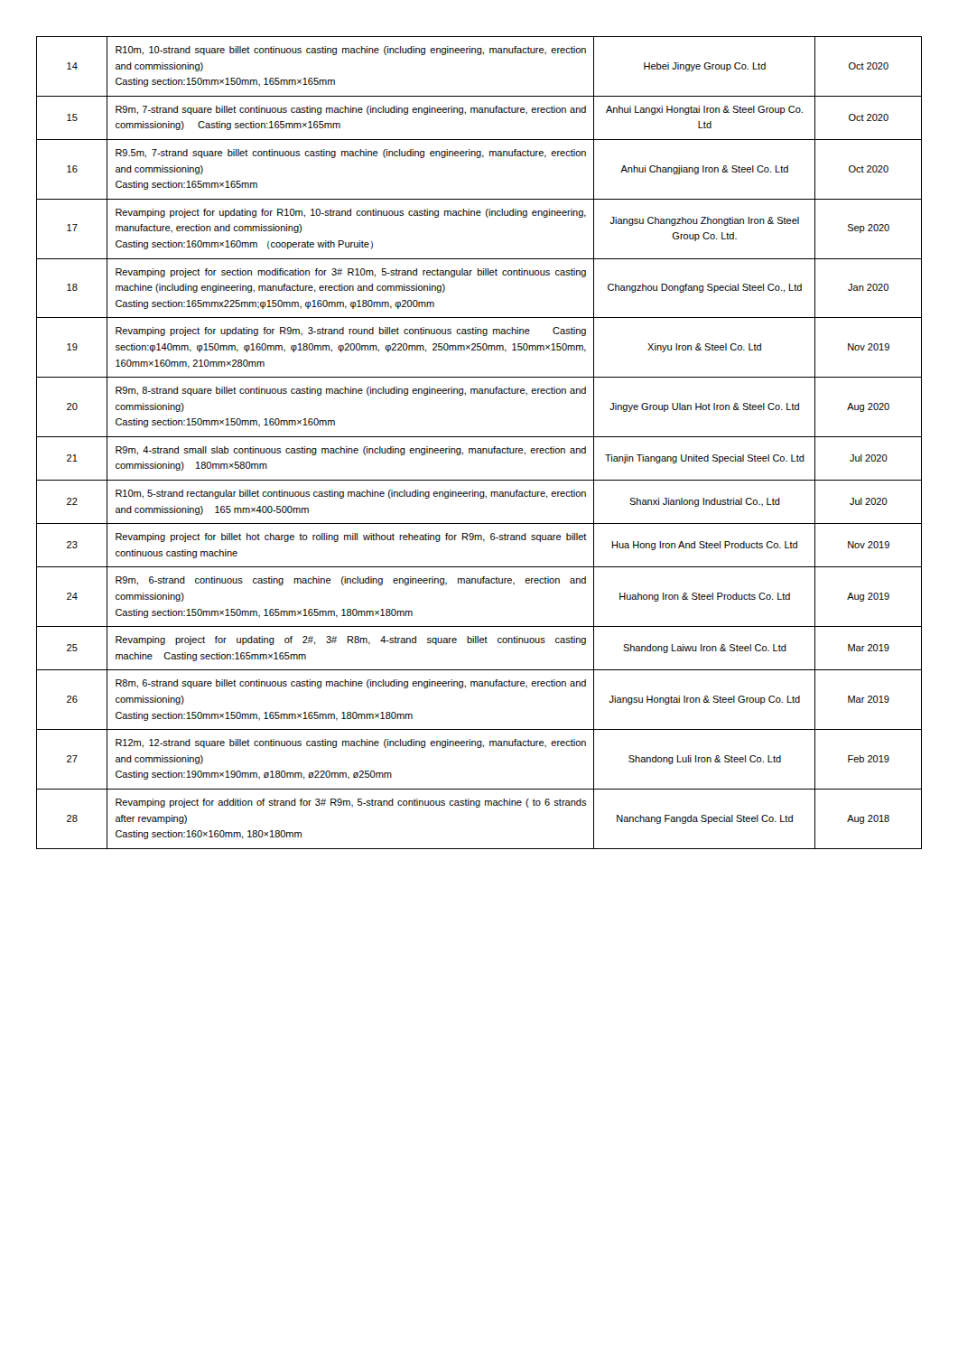| 14 | R10m, 10-strand square billet continuous casting machine (including engineering, manufacture, erection and commissioning) Casting section:150mm×150mm, 165mm×165mm | Hebei Jingye Group Co. Ltd | Oct 2020 |
| 15 | R9m, 7-strand square billet continuous casting machine (including engineering, manufacture, erection and commissioning) Casting section:165mm×165mm | Anhui Langxi Hongtai Iron & Steel Group Co. Ltd | Oct 2020 |
| 16 | R9.5m, 7-strand square billet continuous casting machine (including engineering, manufacture, erection and commissioning) Casting section:165mm×165mm | Anhui Changjiang Iron & Steel Co. Ltd | Oct 2020 |
| 17 | Revamping project for updating for R10m, 10-strand continuous casting machine (including engineering, manufacture, erection and commissioning) Casting section:160mm×160mm （cooperate with Puruite） | Jiangsu Changzhou Zhongtian Iron & Steel Group Co. Ltd. | Sep 2020 |
| 18 | Revamping project for section modification for 3# R10m, 5-strand rectangular billet continuous casting machine (including engineering, manufacture, erection and commissioning) Casting section:165mmx225mm;φ150mm, φ160mm, φ180mm, φ200mm | Changzhou Dongfang Special Steel Co., Ltd | Jan 2020 |
| 19 | Revamping project for updating for R9m, 3-strand round billet continuous casting machine Casting section:φ140mm, φ150mm, φ160mm, φ180mm, φ200mm, φ220mm, 250mm×250mm, 150mm×150mm, 160mm×160mm, 210mm×280mm | Xinyu Iron & Steel Co. Ltd | Nov 2019 |
| 20 | R9m, 8-strand square billet continuous casting machine (including engineering, manufacture, erection and commissioning) Casting section:150mm×150mm, 160mm×160mm | Jingye Group Ulan Hot Iron & Steel Co. Ltd | Aug 2020 |
| 21 | R9m, 4-strand small slab continuous casting machine (including engineering, manufacture, erection and commissioning) 180mm×580mm | Tianjin Tiangang United Special Steel Co. Ltd | Jul 2020 |
| 22 | R10m, 5-strand rectangular billet continuous casting machine (including engineering, manufacture, erection and commissioning) 165 mm×400-500mm | Shanxi Jianlong Industrial Co., Ltd | Jul 2020 |
| 23 | Revamping project for billet hot charge to rolling mill without reheating for R9m, 6-strand square billet continuous casting machine | Hua Hong Iron And Steel Products Co. Ltd | Nov 2019 |
| 24 | R9m, 6-strand continuous casting machine (including engineering, manufacture, erection and commissioning) Casting section:150mm×150mm, 165mm×165mm, 180mm×180mm | Huahong Iron & Steel Products Co. Ltd | Aug 2019 |
| 25 | Revamping project for updating of 2#, 3# R8m, 4-strand square billet continuous casting machine Casting section:165mm×165mm | Shandong Laiwu Iron & Steel Co. Ltd | Mar 2019 |
| 26 | R8m, 6-strand square billet continuous casting machine (including engineering, manufacture, erection and commissioning) Casting section:150mm×150mm, 165mm×165mm, 180mm×180mm | Jiangsu Hongtai Iron & Steel Group Co. Ltd | Mar 2019 |
| 27 | R12m, 12-strand square billet continuous casting machine (including engineering, manufacture, erection and commissioning) Casting section:190mm×190mm, ø180mm, ø220mm, ø250mm | Shandong Luli Iron & Steel Co. Ltd | Feb 2019 |
| 28 | Revamping project for addition of strand for 3# R9m, 5-strand continuous casting machine ( to 6 strands after revamping) Casting section:160×160mm, 180×180mm | Nanchang Fangda Special Steel Co. Ltd | Aug 2018 |